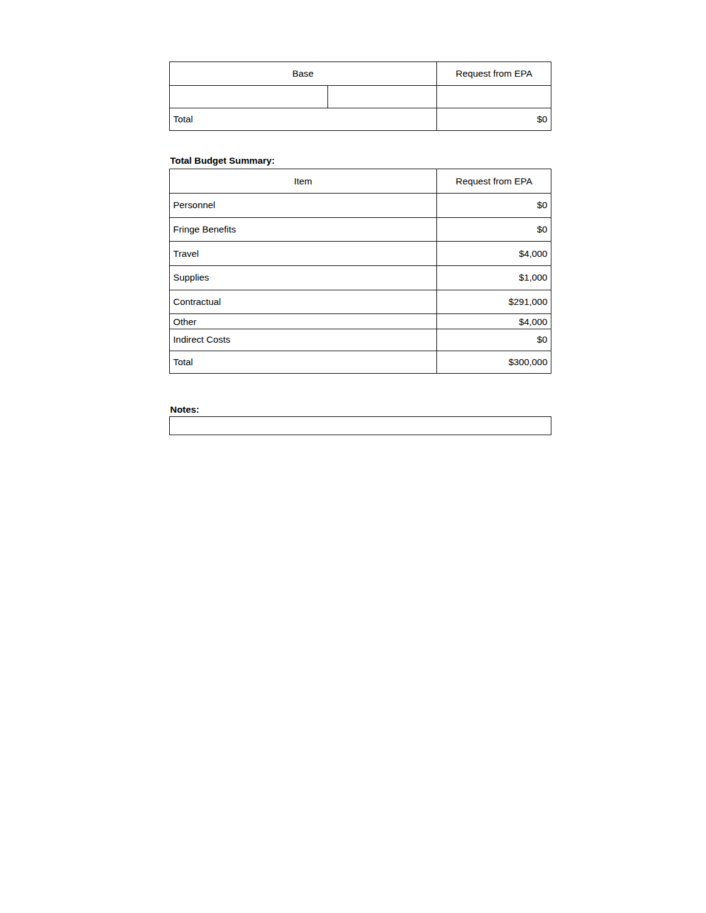| Base | Request from EPA |
| Total | $0 |
Total Budget Summary:
| Item | Request from EPA |
| Personnel | $0 |
| Fringe Benefits | $0 |
| Travel | $4,000 |
| Supplies | $1,000 |
| Contractual | $291,000 |
| Other | $4,000 |
| Indirect Costs | $0 |
| Total | $300,000 |
Notes: